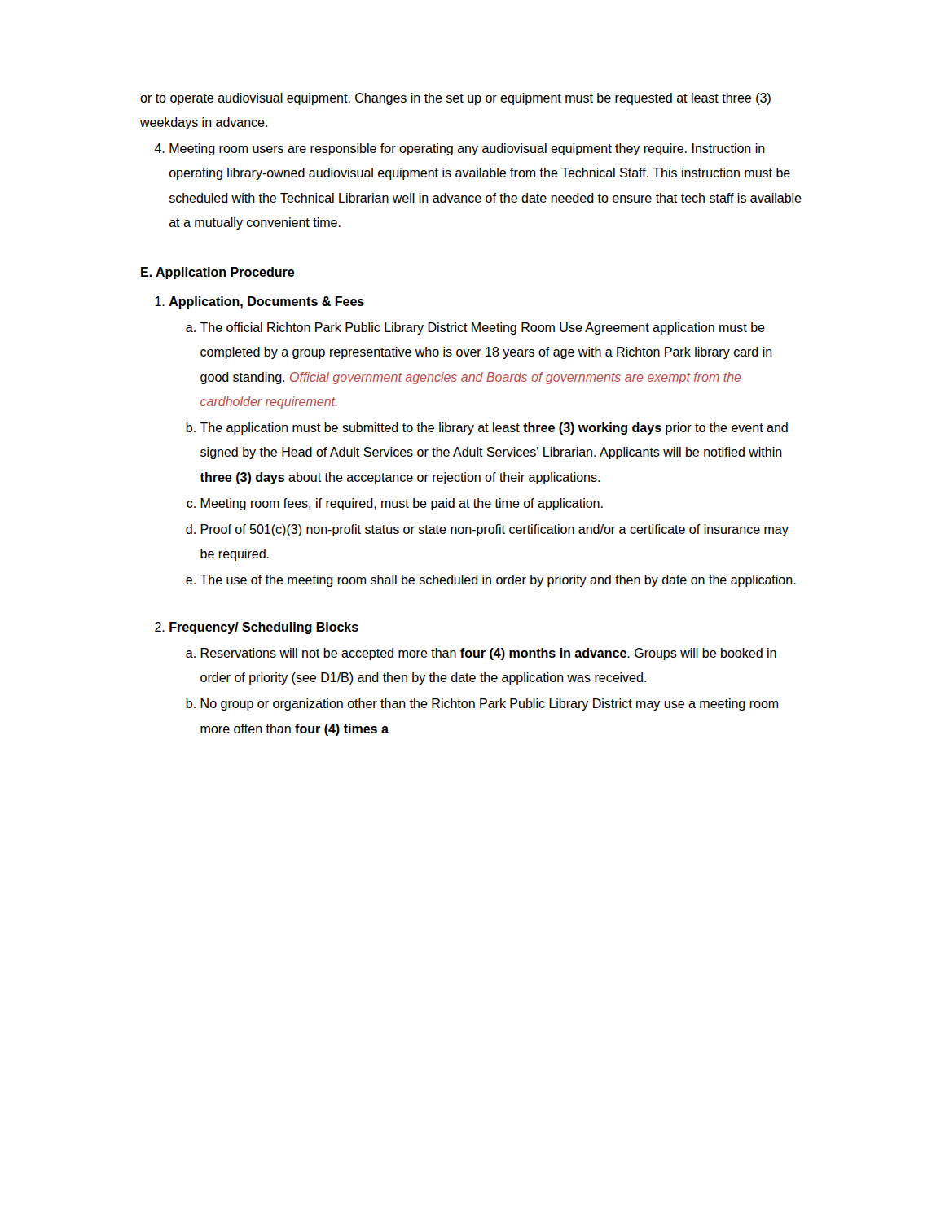or to operate audiovisual equipment. Changes in the set up or equipment must be requested at least three (3) weekdays in advance.
Meeting room users are responsible for operating any audiovisual equipment they require. Instruction in operating library-owned audiovisual equipment is available from the Technical Staff. This instruction must be scheduled with the Technical Librarian well in advance of the date needed to ensure that tech staff is available at a mutually convenient time.
E. Application Procedure
Application, Documents & Fees
The official Richton Park Public Library District Meeting Room Use Agreement application must be completed by a group representative who is over 18 years of age with a Richton Park library card in good standing. Official government agencies and Boards of governments are exempt from the cardholder requirement.
The application must be submitted to the library at least three (3) working days prior to the event and signed by the Head of Adult Services or the Adult Services' Librarian. Applicants will be notified within three (3) days about the acceptance or rejection of their applications.
Meeting room fees, if required, must be paid at the time of application.
Proof of 501(c)(3) non-profit status or state non-profit certification and/or a certificate of insurance may be required.
The use of the meeting room shall be scheduled in order by priority and then by date on the application.
Frequency/ Scheduling Blocks
Reservations will not be accepted more than four (4) months in advance. Groups will be booked in order of priority (see D1/B) and then by the date the application was received.
No group or organization other than the Richton Park Public Library District may use a meeting room more often than four (4) times a